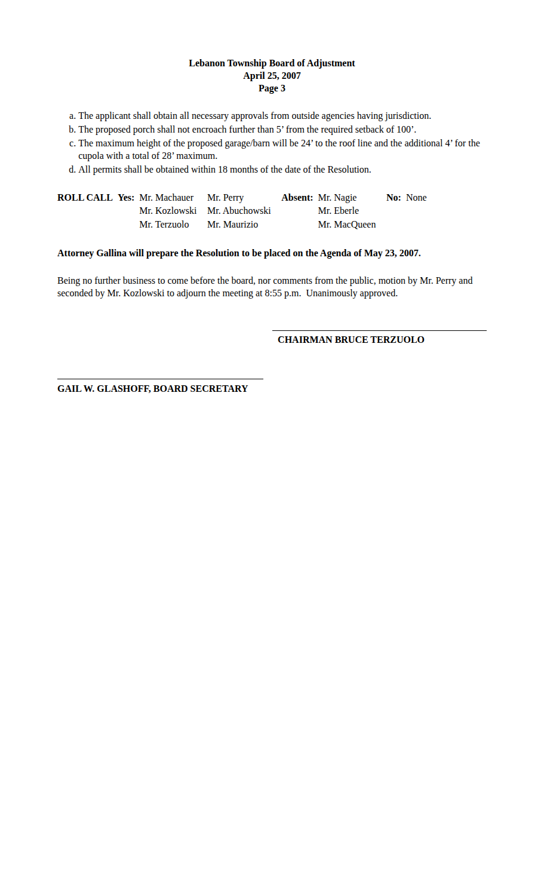Lebanon Township Board of Adjustment April 25, 2007 Page 3
The applicant shall obtain all necessary approvals from outside agencies having jurisdiction.
The proposed porch shall not encroach further than 5’ from the required setback of 100’.
The maximum height of the proposed garage/barn will be 24’ to the roof line and the additional 4’ for the cupola with a total of 28’ maximum.
All permits shall be obtained within 18 months of the date of the Resolution.
| ROLL CALL | Yes: | Mr. Machauer | Mr. Perry | Absent: | Mr. Nagie | No: | None |
| | | Mr. Kozlowski | Mr. Abuchowski | | Mr. Eberle | | |
| | | Mr. Terzuolo | Mr. Maurizio | | Mr. MacQueen | | |
Attorney Gallina will prepare the Resolution to be placed on the Agenda of May 23, 2007.
Being no further business to come before the board, nor comments from the public, motion by Mr. Perry and seconded by Mr. Kozlowski to adjourn the meeting at 8:55 p.m. Unanimously approved.
CHAIRMAN BRUCE TERZUOLO
GAIL W. GLASHOFF, BOARD SECRETARY